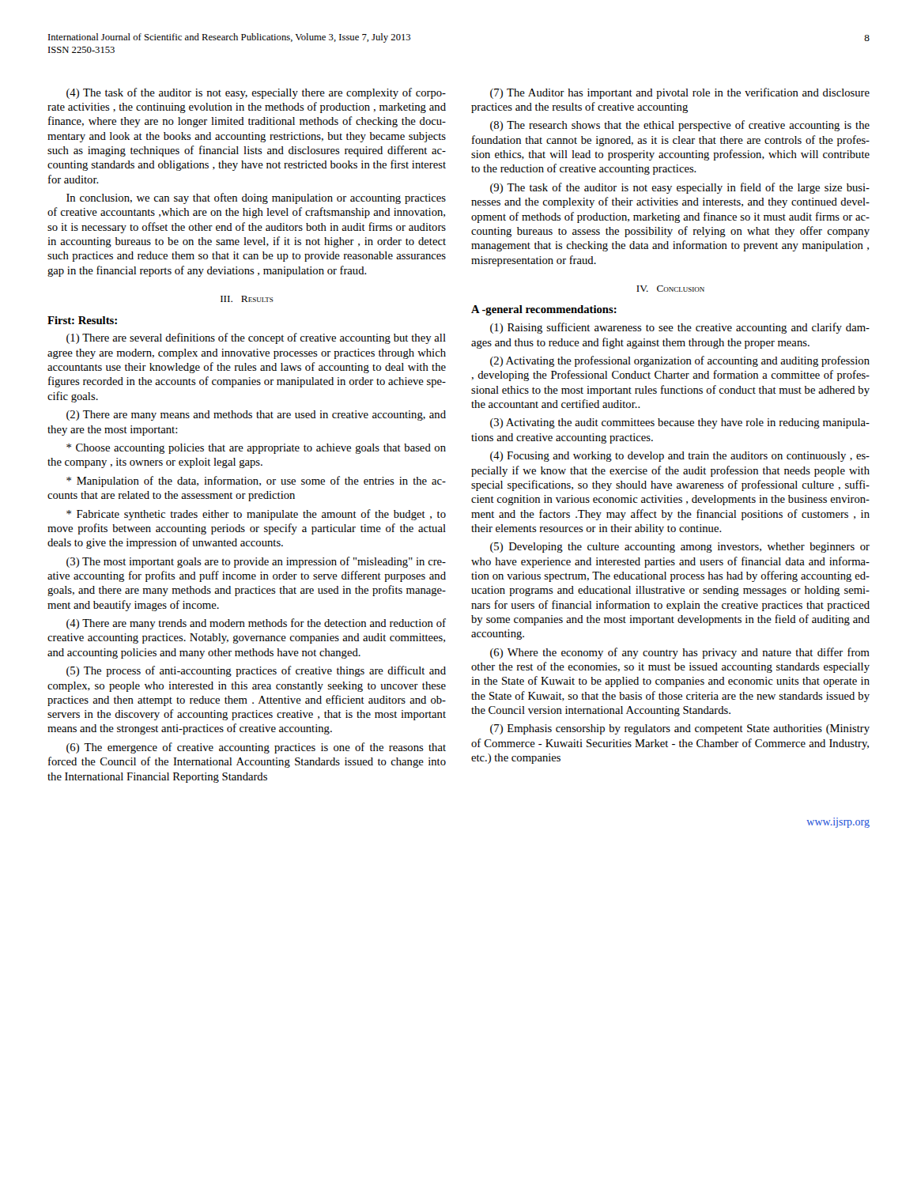International Journal of Scientific and Research Publications, Volume 3, Issue 7, July 2013
ISSN 2250-3153
8
(4) The task of the auditor is not easy, especially there are complexity of corporate activities , the continuing evolution in the methods of production , marketing and finance, where they are no longer limited traditional methods of checking the documentary and look at the books and accounting restrictions, but they became subjects such as imaging techniques of financial lists and disclosures required different accounting standards and obligations , they have not restricted books in the first interest for auditor.
In conclusion, we can say that often doing manipulation or accounting practices of creative accountants ,which are on the high level of craftsmanship and innovation, so it is necessary to offset the other end of the auditors both in audit firms or auditors in accounting bureaus to be on the same level, if it is not higher , in order to detect such practices and reduce them so that it can be up to provide reasonable assurances gap in the financial reports of any deviations , manipulation or fraud.
III. Results
First: Results:
(1) There are several definitions of the concept of creative accounting but they all agree they are modern, complex and innovative processes or practices through which accountants use their knowledge of the rules and laws of accounting to deal with the figures recorded in the accounts of companies or manipulated in order to achieve specific goals.
(2) There are many means and methods that are used in creative accounting, and they are the most important:
* Choose accounting policies that are appropriate to achieve goals that based on the company , its owners or exploit legal gaps.
* Manipulation of the data, information, or use some of the entries in the accounts that are related to the assessment or prediction
* Fabricate synthetic trades either to manipulate the amount of the budget , to move profits between accounting periods or specify a particular time of the actual deals to give the impression of unwanted accounts.
(3) The most important goals are to provide an impression of "misleading" in creative accounting for profits and puff income in order to serve different purposes and goals, and there are many methods and practices that are used in the profits management and beautify images of income.
(4) There are many trends and modern methods for the detection and reduction of creative accounting practices. Notably, governance companies and audit committees, and accounting policies and many other methods have not changed.
(5) The process of anti-accounting practices of creative things are difficult and complex, so people who interested in this area constantly seeking to uncover these practices and then attempt to reduce them . Attentive and efficient auditors and observers in the discovery of accounting practices creative , that is the most important means and the strongest anti-practices of creative accounting.
(6) The emergence of creative accounting practices is one of the reasons that forced the Council of the International Accounting Standards issued to change into the International Financial Reporting Standards
(7) The Auditor has important and pivotal role in the verification and disclosure practices and the results of creative accounting
(8) The research shows that the ethical perspective of creative accounting is the foundation that cannot be ignored, as it is clear that there are controls of the profession ethics, that will lead to prosperity accounting profession, which will contribute to the reduction of creative accounting practices.
(9) The task of the auditor is not easy especially in field of the large size businesses and the complexity of their activities and interests, and they continued development of methods of production, marketing and finance so it must audit firms or accounting bureaus to assess the possibility of relying on what they offer company management that is checking the data and information to prevent any manipulation , misrepresentation or fraud.
IV. Conclusion
A -general recommendations:
(1) Raising sufficient awareness to see the creative accounting and clarify damages and thus to reduce and fight against them through the proper means.
(2) Activating the professional organization of accounting and auditing profession , developing the Professional Conduct Charter and formation a committee of professional ethics to the most important rules functions of conduct that must be adhered by the accountant and certified auditor..
(3) Activating the audit committees because they have role in reducing manipulations and creative accounting practices.
(4) Focusing and working to develop and train the auditors on continuously , especially if we know that the exercise of the audit profession that needs people with special specifications, so they should have awareness of professional culture , sufficient cognition in various economic activities , developments in the business environment and the factors .They may affect by the financial positions of customers , in their elements resources or in their ability to continue.
(5) Developing the culture accounting among investors, whether beginners or who have experience and interested parties and users of financial data and information on various spectrum, The educational process has had by offering accounting education programs and educational illustrative or sending messages or holding seminars for users of financial information to explain the creative practices that practiced by some companies and the most important developments in the field of auditing and accounting.
(6) Where the economy of any country has privacy and nature that differ from other the rest of the economies, so it must be issued accounting standards especially in the State of Kuwait to be applied to companies and economic units that operate in the State of Kuwait, so that the basis of those criteria are the new standards issued by the Council version international Accounting Standards.
(7) Emphasis censorship by regulators and competent State authorities (Ministry of Commerce - Kuwaiti Securities Market - the Chamber of Commerce and Industry, etc.) the companies
www.ijsrp.org